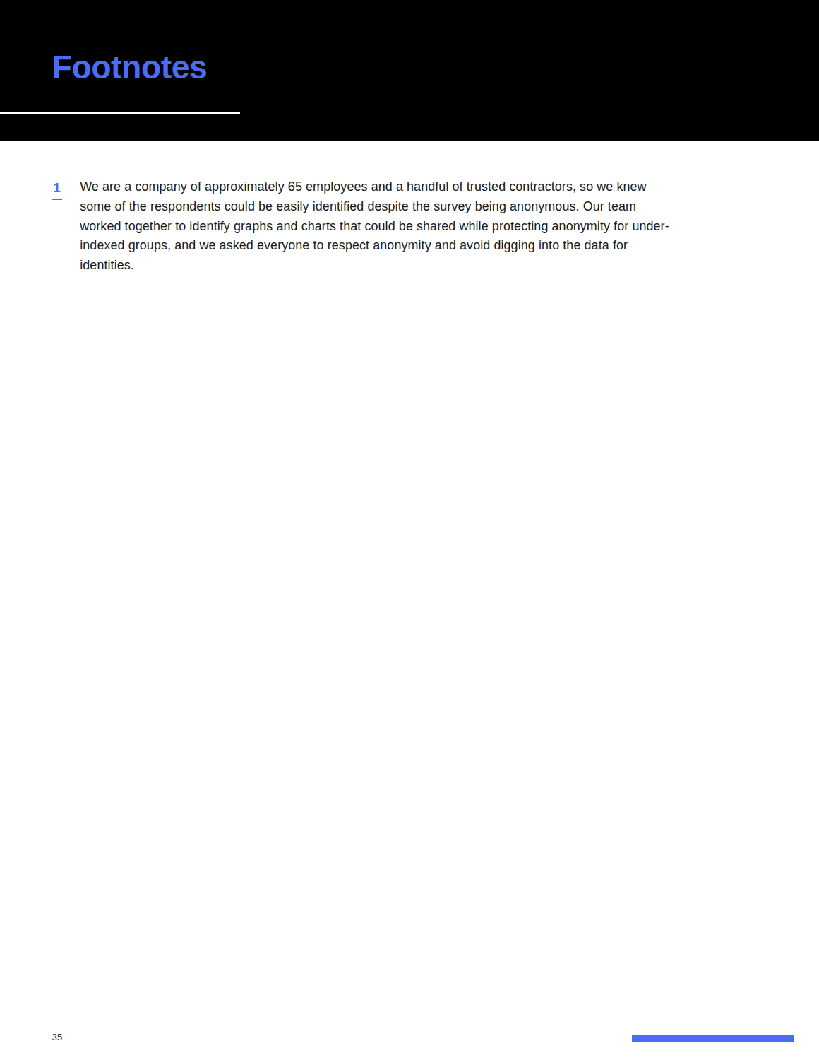Footnotes
1
We are a company of approximately 65 employees and a handful of trusted contractors, so we knew some of the respondents could be easily identified despite the survey being anonymous. Our team worked together to identify graphs and charts that could be shared while protecting anonymity for under-indexed groups, and we asked everyone to respect anonymity and avoid digging into the data for identities.
35